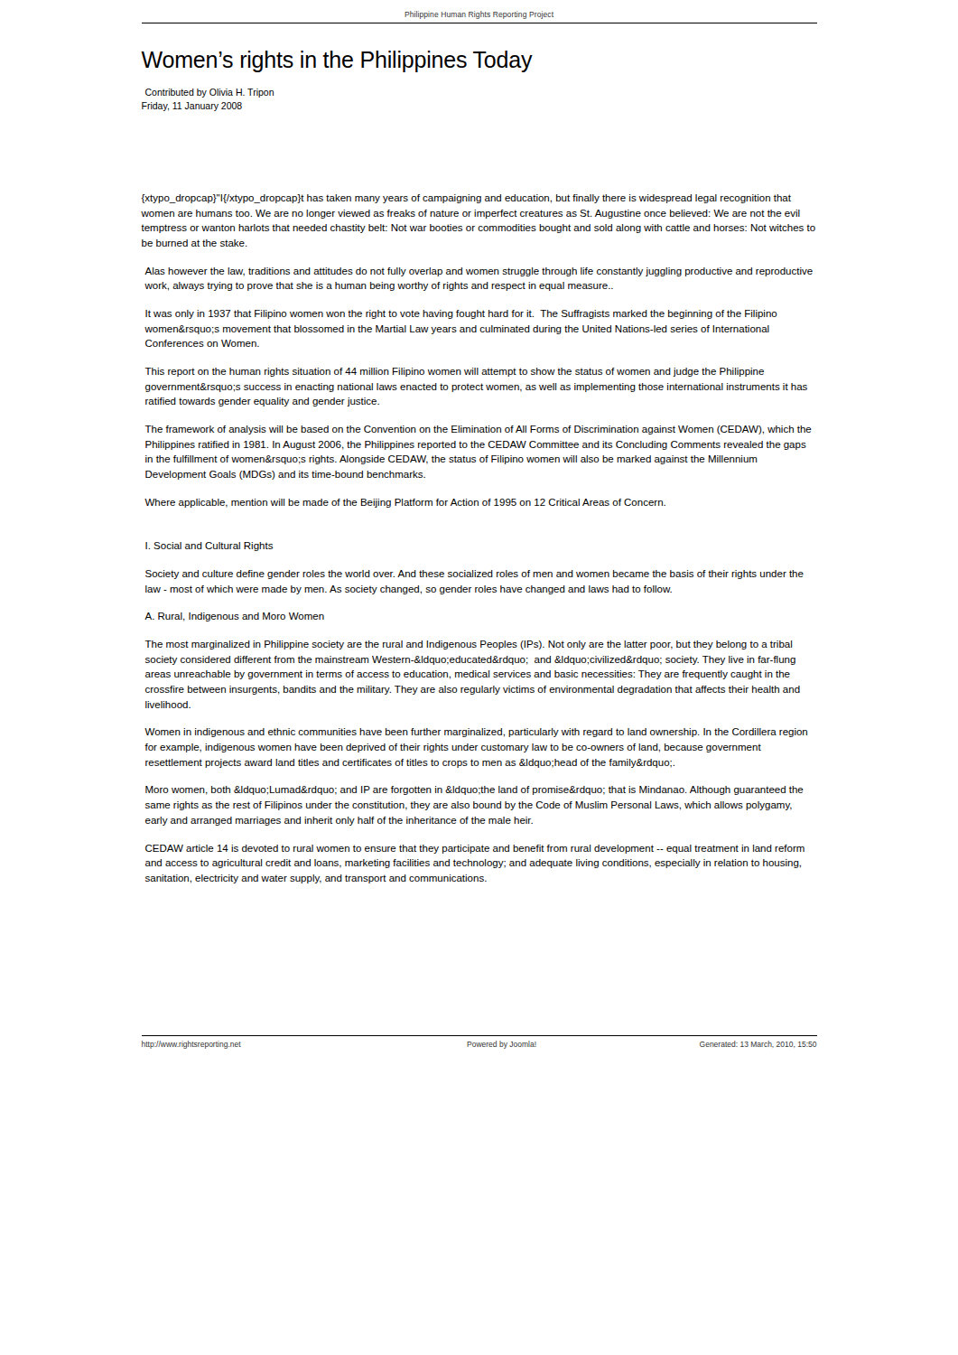Philippine Human Rights Reporting Project
Women’s rights in the Philippines Today
Contributed by Olivia H. Tripon Friday, 11 January 2008
{xtypo_dropcap}"I{/xtypo_dropcap}t has taken many years of campaigning and education, but finally there is widespread legal recognition that women are humans too. We are no longer viewed as freaks of nature or imperfect creatures as St. Augustine once believed: We are not the evil temptress or wanton harlots that needed chastity belt: Not war booties or commodities bought and sold along with cattle and horses: Not witches to be burned at the stake.
Alas however the law, traditions and attitudes do not fully overlap and women struggle through life constantly juggling productive and reproductive work, always trying to prove that she is a human being worthy of rights and respect in equal measure..
It was only in 1937 that Filipino women won the right to vote having fought hard for it. The Suffragists marked the beginning of the Filipino women&rsquo;s movement that blossomed in the Martial Law years and culminated during the United Nations-led series of International Conferences on Women.
This report on the human rights situation of 44 million Filipino women will attempt to show the status of women and judge the Philippine government&rsquo;s success in enacting national laws enacted to protect women, as well as implementing those international instruments it has ratified towards gender equality and gender justice.
The framework of analysis will be based on the Convention on the Elimination of All Forms of Discrimination against Women (CEDAW), which the Philippines ratified in 1981. In August 2006, the Philippines reported to the CEDAW Committee and its Concluding Comments revealed the gaps in the fulfillment of women&rsquo;s rights. Alongside CEDAW, the status of Filipino women will also be marked against the Millennium Development Goals (MDGs) and its time-bound benchmarks.
Where applicable, mention will be made of the Beijing Platform for Action of 1995 on 12 Critical Areas of Concern.
I. Social and Cultural Rights
Society and culture define gender roles the world over. And these socialized roles of men and women became the basis of their rights under the law - most of which were made by men. As society changed, so gender roles have changed and laws had to follow.
A. Rural, Indigenous and Moro Women
The most marginalized in Philippine society are the rural and Indigenous Peoples (IPs). Not only are the latter poor, but they belong to a tribal society considered different from the mainstream Western-&ldquo;educated&rdquo; and &ldquo;civilized&rdquo; society. They live in far-flung areas unreachable by government in terms of access to education, medical services and basic necessities: They are frequently caught in the crossfire between insurgents, bandits and the military. They are also regularly victims of environmental degradation that affects their health and livelihood.
Women in indigenous and ethnic communities have been further marginalized, particularly with regard to land ownership. In the Cordillera region for example, indigenous women have been deprived of their rights under customary law to be co-owners of land, because government resettlement projects award land titles and certificates of titles to crops to men as &ldquo;head of the family&rdquo;.
Moro women, both &ldquo;Lumad&rdquo; and IP are forgotten in &ldquo;the land of promise&rdquo; that is Mindanao. Although guaranteed the same rights as the rest of Filipinos under the constitution, they are also bound by the Code of Muslim Personal Laws, which allows polygamy, early and arranged marriages and inherit only half of the inheritance of the male heir.
CEDAW article 14 is devoted to rural women to ensure that they participate and benefit from rural development -- equal treatment in land reform and access to agricultural credit and loans, marketing facilities and technology; and adequate living conditions, especially in relation to housing, sanitation, electricity and water supply, and transport and communications.
http://www.rightsreporting.net
Powered by Joomla!
Generated: 13 March, 2010, 15:50